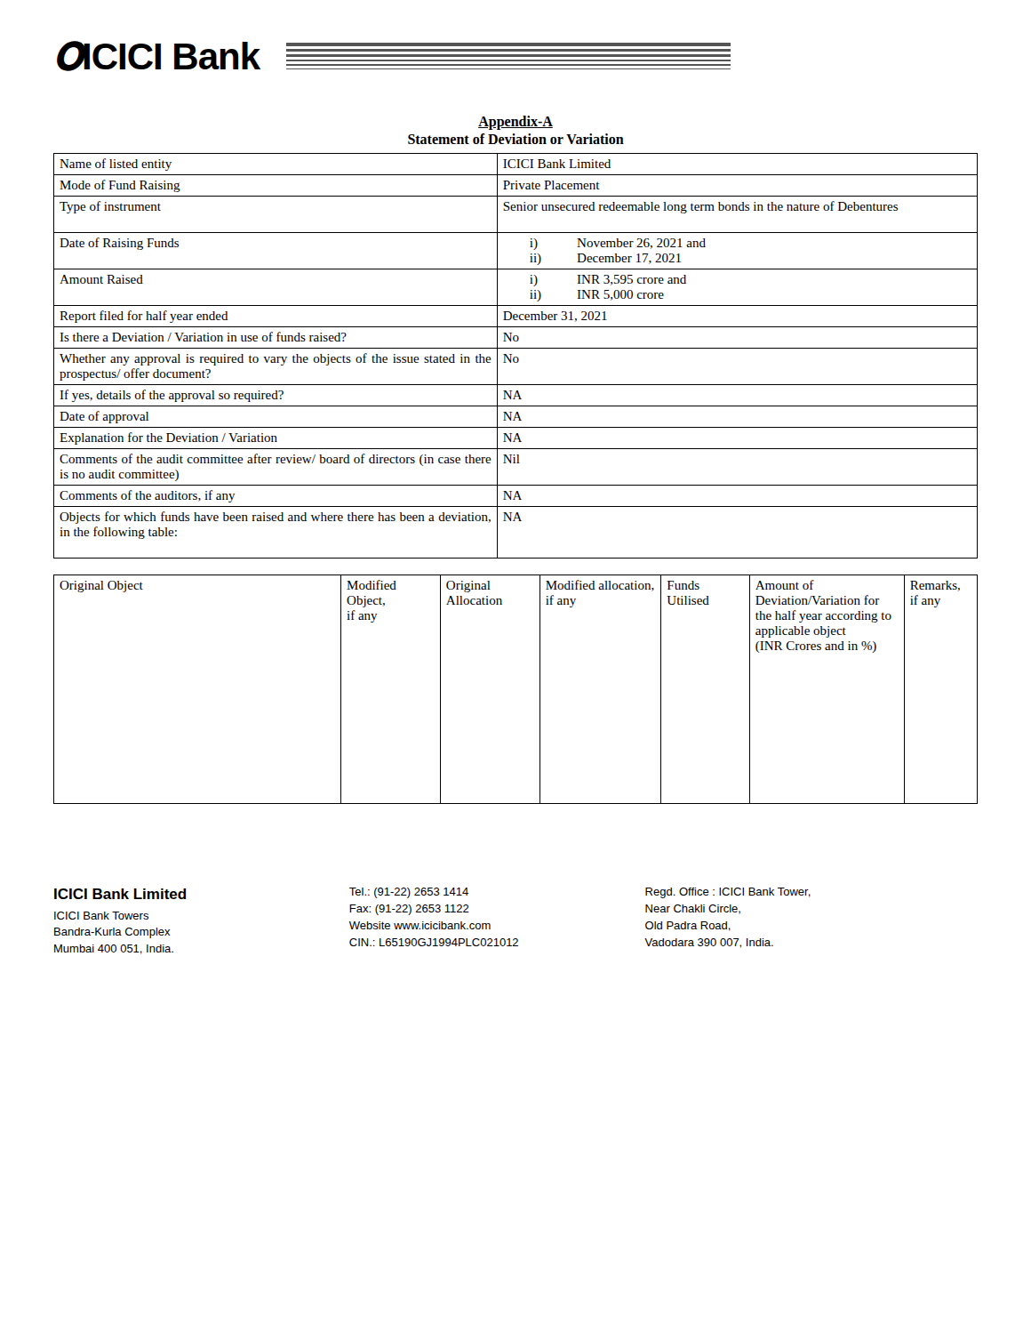𝐎ICICI Bank
Appendix-A
Statement of Deviation or Variation
| Name of listed entity | ICICI Bank Limited |
| Mode of Fund Raising | Private Placement |
| Type of instrument | Senior unsecured redeemable long term bonds in the nature of Debentures |
| Date of Raising Funds | i) November 26, 2021 and ii) December 17, 2021 |
| Amount Raised | i) INR 3,595 crore and ii) INR 5,000 crore |
| Report filed for half year ended | December 31, 2021 |
| Is there a Deviation / Variation in use of funds raised? | No |
| Whether any approval is required to vary the objects of the issue stated in the prospectus/ offer document? | No |
| If yes, details of the approval so required? | NA |
| Date of approval | NA |
| Explanation for the Deviation / Variation | NA |
| Comments of the audit committee after review/ board of directors (in case there is no audit committee) | Nil |
| Comments of the auditors, if any | NA |
| Objects for which funds have been raised and where there has been a deviation, in the following table: | NA |
| Original Object | Modified Object, if any | Original Allocation | Modified allocation, if any | Funds Utilised | Amount of Deviation/Variation for the half year according to applicable object (INR Crores and in %) | Remarks, if any |
ICICI Bank Limited
ICICI Bank Towers
Bandra-Kurla Complex
Mumbai 400 051, India.
Tel.: (91-22) 2653 1414
Fax: (91-22) 2653 1122
Website www.icicibank.com
CIN.: L65190GJ1994PLC021012
Regd. Office : ICICI Bank Tower,
Near Chakli Circle,
Old Padra Road,
Vadodara 390 007, India.